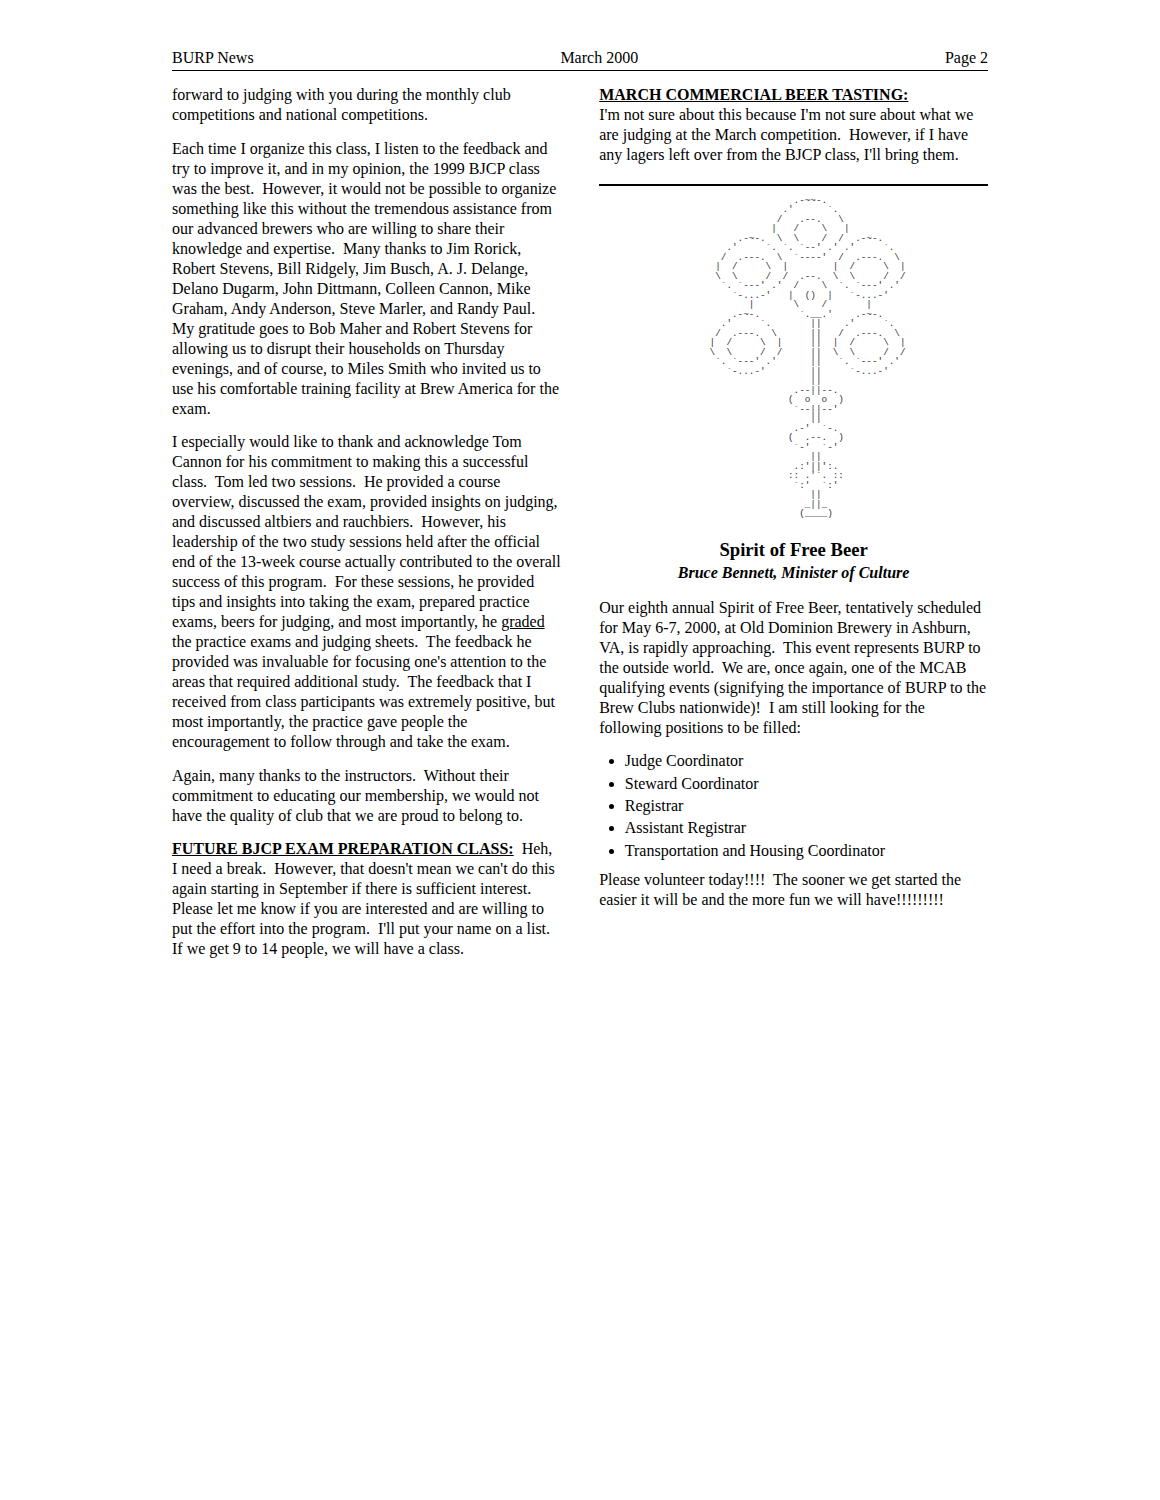BURP News March 2000 Page 2
forward to judging with you during the monthly club competitions and national competitions.
Each time I organize this class, I listen to the feedback and try to improve it, and in my opinion, the 1999 BJCP class was the best. However, it would not be possible to organize something like this without the tremendous assistance from our advanced brewers who are willing to share their knowledge and expertise. Many thanks to Jim Rorick, Robert Stevens, Bill Ridgely, Jim Busch, A. J. Delange, Delano Dugarm, John Dittmann, Colleen Cannon, Mike Graham, Andy Anderson, Steve Marler, and Randy Paul. My gratitude goes to Bob Maher and Robert Stevens for allowing us to disrupt their households on Thursday evenings, and of course, to Miles Smith who invited us to use his comfortable training facility at Brew America for the exam.
I especially would like to thank and acknowledge Tom Cannon for his commitment to making this a successful class. Tom led two sessions. He provided a course overview, discussed the exam, provided insights on judging, and discussed altbiers and rauchbiers. However, his leadership of the two study sessions held after the official end of the 13-week course actually contributed to the overall success of this program. For these sessions, he provided tips and insights into taking the exam, prepared practice exams, beers for judging, and most importantly, he graded the practice exams and judging sheets. The feedback he provided was invaluable for focusing one's attention to the areas that required additional study. The feedback that I received from class participants was extremely positive, but most importantly, the practice gave people the encouragement to follow through and take the exam.
Again, many thanks to the instructors. Without their commitment to educating our membership, we would not have the quality of club that we are proud to belong to.
FUTURE BJCP EXAM PREPARATION CLASS:
Heh, I need a break. However, that doesn't mean we can't do this again starting in September if there is sufficient interest. Please let me know if you are interested and are willing to put the effort into the program. I'll put your name on a list. If we get 9 to 14 people, we will have a class.
MARCH COMMERCIAL BEER TASTING:
I'm not sure about this because I'm not sure about what we are judging at the March competition. However, if I have any lagers left over from the BJCP class, I'll bring them.
.-~~-. .' `. / .--. \ | / \ | .-~-. \ \ / / .-~-. .' `. `. `--' .' .' `. / .---. \ `----' / .---. \ | / \ | | / \ | \ \ / / .--. \ \ / / `. `---' .' / \ `. `---' .' `-...-' | () | `-...-' | \ / | .-~-. `.__.' .-~-. .' `. || .' `. / .---. \ || / .---. \ | / \ | || | / \ | \ \ / / || \ \ / / `. `---' .' || `. `---' .' `-...-' || `-...-' || .--||--. ( o o ) `--||--' || .-' `-. ( .--. ) `-' `-' || .:'||':. :: .'`. :: `:' `:' || _||_ (____)
Spirit of Free Beer
Bruce Bennett, Minister of Culture
Our eighth annual Spirit of Free Beer, tentatively scheduled for May 6-7, 2000, at Old Dominion Brewery in Ashburn, VA, is rapidly approaching. This event represents BURP to the outside world. We are, once again, one of the MCAB qualifying events (signifying the importance of BURP to the Brew Clubs nationwide)! I am still looking for the following positions to be filled:
Judge Coordinator
Steward Coordinator
Registrar
Assistant Registrar
Transportation and Housing Coordinator
Please volunteer today!!!! The sooner we get started the easier it will be and the more fun we will have!!!!!!!!!